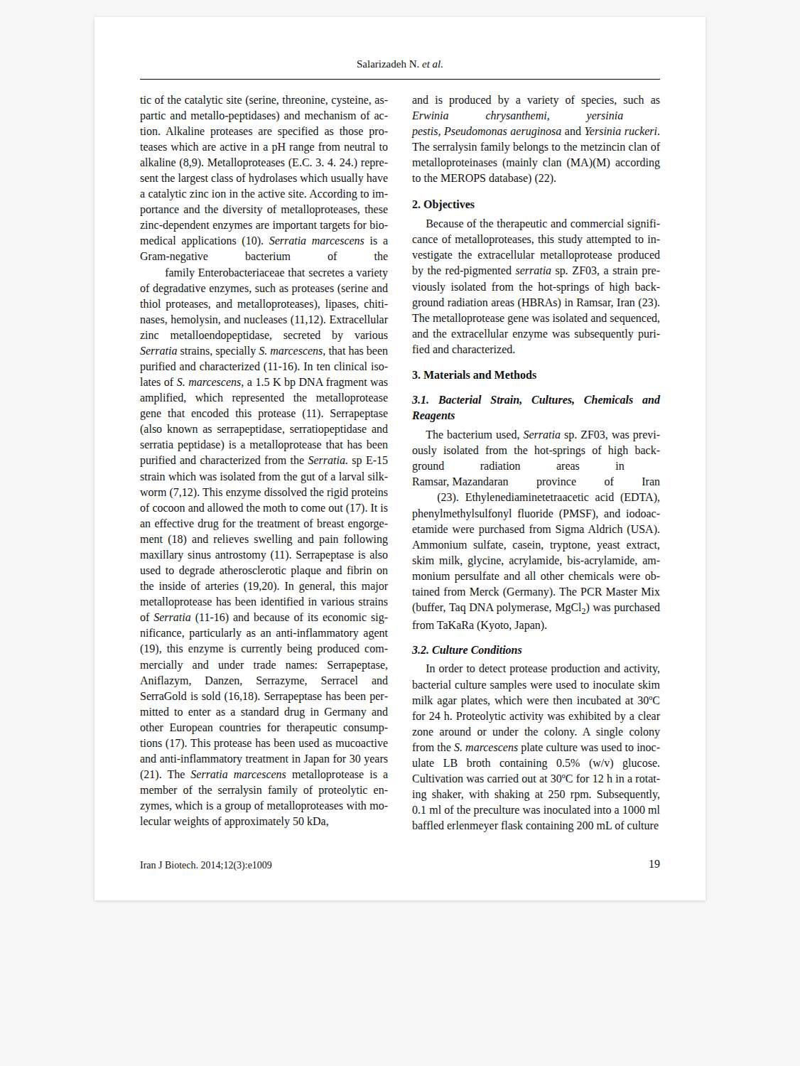Salarizadeh N. et al.
tic of the catalytic site (serine, threonine, cysteine, aspartic and metallo-peptidases) and mechanism of action. Alkaline proteases are specified as those proteases which are active in a pH range from neutral to alkaline (8,9). Metalloproteases (E.C. 3. 4. 24.) represent the largest class of hydrolases which usually have a catalytic zinc ion in the active site. According to importance and the diversity of metalloproteases, these zinc-dependent enzymes are important targets for biomedical applications (10). Serratia marcescens is a Gram-negative bacterium of the family Enterobacteriaceae that secretes a variety of degradative enzymes, such as proteases (serine and thiol proteases, and metalloproteases), lipases, chitinases, hemolysin, and nucleases (11,12). Extracellular zinc metalloendopeptidase, secreted by various Serratia strains, specially S. marcescens, that has been purified and characterized (11-16). In ten clinical isolates of S. marcescens, a 1.5 K bp DNA fragment was amplified, which represented the metalloprotease gene that encoded this protease (11). Serrapeptase (also known as serrapeptidase, serratiopeptidase and serratia peptidase) is a metalloprotease that has been purified and characterized from the Serratia. sp E-15 strain which was isolated from the gut of a larval silkworm (7,12). This enzyme dissolved the rigid proteins of cocoon and allowed the moth to come out (17). It is an effective drug for the treatment of breast engorgement (18) and relieves swelling and pain following maxillary sinus antrostomy (11). Serrapeptase is also used to degrade atherosclerotic plaque and fibrin on the inside of arteries (19,20). In general, this major metalloprotease has been identified in various strains of Serratia (11-16) and because of its economic significance, particularly as an anti-inflammatory agent (19), this enzyme is currently being produced commercially and under trade names: Serrapeptase, Aniflazym, Danzen, Serrazyme, Serracel and SerraGold is sold (16,18). Serrapeptase has been permitted to enter as a standard drug in Germany and other European countries for therapeutic consumptions (17). This protease has been used as mucoactive and anti-inflammatory treatment in Japan for 30 years (21). The Serratia marcescens metalloprotease is a member of the serralysin family of proteolytic enzymes, which is a group of metalloproteases with molecular weights of approximately 50 kDa,
and is produced by a variety of species, such as Erwinia chrysanthemi, yersinia pestis, Pseudomonas aeruginosa and Yersinia ruckeri. The serralysin family belongs to the metzincin clan of metalloproteinases (mainly clan (MA)(M) according to the MEROPS database) (22).
2. Objectives
Because of the therapeutic and commercial significance of metalloproteases, this study attempted to investigate the extracellular metalloprotease produced by the red-pigmented serratia sp. ZF03, a strain previously isolated from the hot-springs of high background radiation areas (HBRAs) in Ramsar, Iran (23). The metalloprotease gene was isolated and sequenced, and the extracellular enzyme was subsequently purified and characterized.
3. Materials and Methods
3.1. Bacterial Strain, Cultures, Chemicals and Reagents
The bacterium used, Serratia sp. ZF03, was previously isolated from the hot-springs of high background radiation areas in Ramsar, Mazandaran province of Iran (23). Ethylenediaminetetraacetic acid (EDTA), phenylmethylsulfonyl fluoride (PMSF), and iodoacetamide were purchased from Sigma Aldrich (USA). Ammonium sulfate, casein, tryptone, yeast extract, skim milk, glycine, acrylamide, bis-acrylamide, ammonium persulfate and all other chemicals were obtained from Merck (Germany). The PCR Master Mix (buffer, Taq DNA polymerase, MgCl2) was purchased from TaKaRa (Kyoto, Japan).
3.2. Culture Conditions
In order to detect protease production and activity, bacterial culture samples were used to inoculate skim milk agar plates, which were then incubated at 30ºC for 24 h. Proteolytic activity was exhibited by a clear zone around or under the colony. A single colony from the S. marcescens plate culture was used to inoculate LB broth containing 0.5% (w/v) glucose. Cultivation was carried out at 30ºC for 12 h in a rotating shaker, with shaking at 250 rpm. Subsequently, 0.1 ml of the preculture was inoculated into a 1000 ml baffled erlenmeyer flask containing 200 mL of culture
Iran J Biotech. 2014;12(3):e1009
19